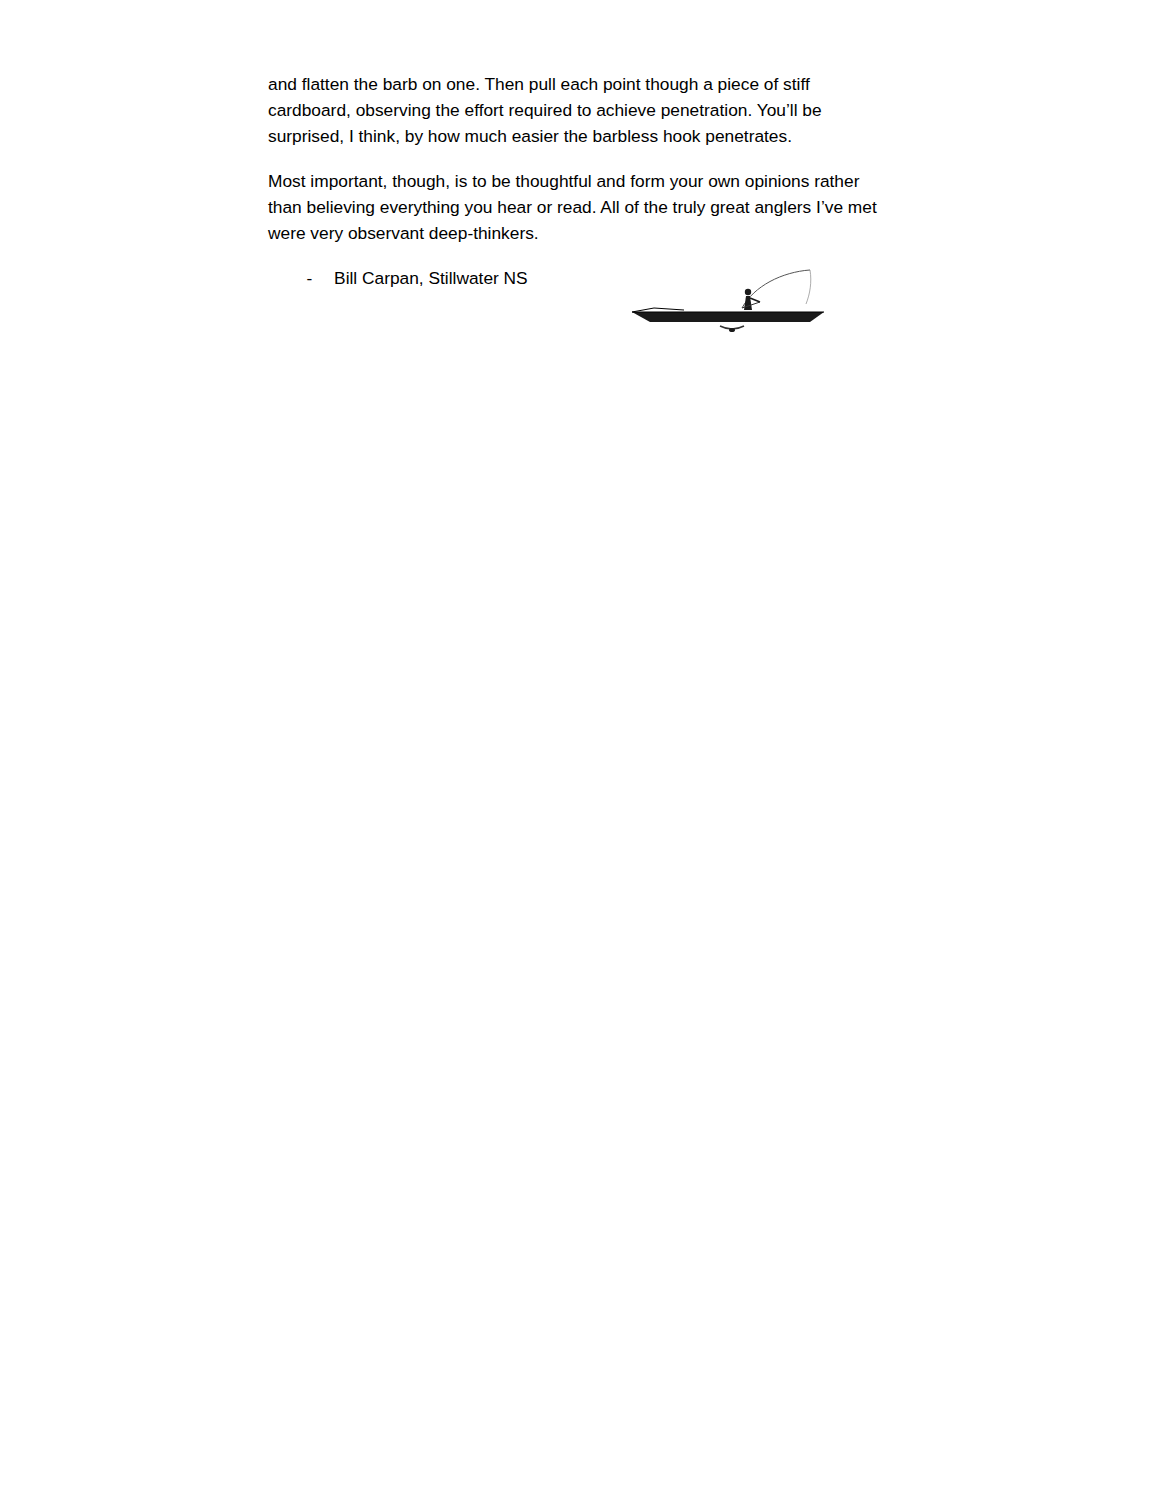and flatten the barb on one. Then pull each point though a piece of stiff cardboard, observing the effort required to achieve penetration. You’ll be surprised, I think, by how much easier the barbless hook penetrates.
Most important, though, is to be thoughtful and form your own opinions rather than believing everything you hear or read. All of the truly great anglers I’ve met were very observant deep-thinkers.
-Bill Carpan, Stillwater NS